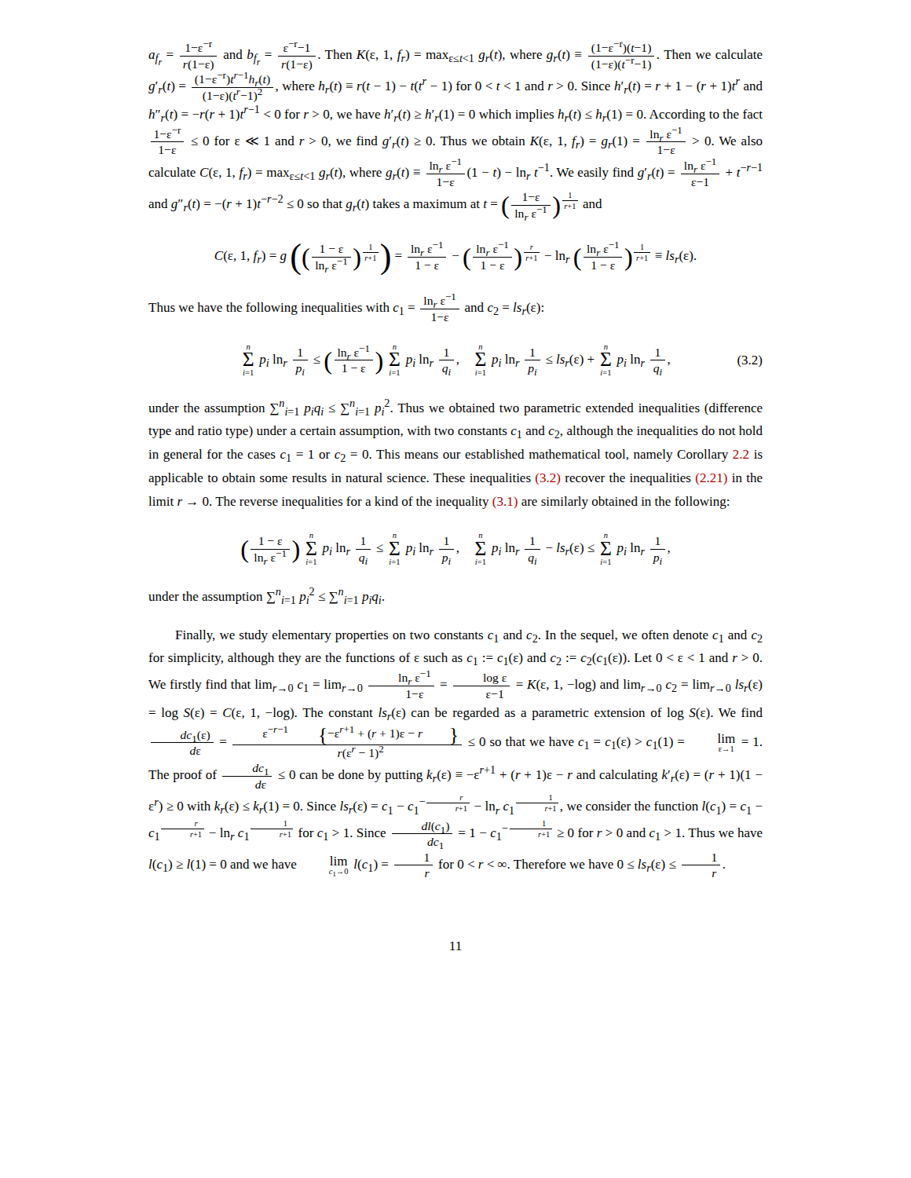afr = 1−ε−r r(1−ε) and bfr = ε−r−1 r(1−ε). Then K(ε, 1, fr) = maxε≤t<1 gr(t), where gr(t) ≡ (1−ε−r)(t−1)(1−ε)(t−r−1). Then we calculate g′r(t) = (1−ε−r)tr−1hr(t)(1−ε)(tr−1)2, where hr(t) ≡ r(t − 1) − t(tr − 1) for 0 < t < 1 and r > 0. Since h′r(t) = r + 1 − (r + 1)tr and h″r(t) = −r(r + 1)tr−1 < 0 for r > 0, we have h′r(t) ≥ h′r(1) = 0 which implies hr(t) ≤ hr(1) = 0. According to the fact 1−ε−r 1−ε ≤ 0 for ε ≪ 1 and r > 0, we find g′r(t) ≥ 0. Thus we obtain K(ε, 1, fr) = gr(1) = lnr ε−11−ε > 0. We also calculate C(ε, 1, fr) = maxε≤t<1 gr(t), where gr(t) ≡ lnr ε−11−ε(1 − t) − lnr t−1. We easily find g′r(t) = lnr ε−1 ε−1 + t−r−1 and g″r(t) = −(r + 1)t−r−2 ≤ 0 so that gr(t) takes a maximum at t = (1−ε lnr ε−1)1 r+1 and
C(ε, 1, fr) = g ((1 − ε lnr ε−1)1 r+1) = lnr ε−11 − ε − (lnr ε−11 − ε)rr+1 − lnr (lnr ε−11 − ε)1 r+1 ≡ lsr(ε).
Thus we have the following inequalities with c1 = lnr ε−11−ε and c2 = lsr(ε):
nΣi=1 pi lnr 1 pi ≤ (lnr ε−11 − ε) nΣi=1 pi lnr 1 qi, nΣi=1 pi lnr 1 pi ≤ lsr(ε) + nΣi=1 pi lnr 1 qi, (3.2)
under the assumption ∑ni=1 piqi ≤ ∑ni=1 pi2. Thus we obtained two parametric extended inequalities (difference type and ratio type) under a certain assumption, with two constants c1 and c2, although the inequalities do not hold in general for the cases c1 = 1 or c2 = 0. This means our established mathematical tool, namely Corollary 2.2 is applicable to obtain some results in natural science. These inequalities (3.2) recover the inequalities (2.21) in the limit r → 0. The reverse inequalities for a kind of the inequality (3.1) are similarly obtained in the following:
(1 − ε lnr ε−1) nΣi=1 pi lnr 1 qi ≤ nΣi=1 pi lnr 1 pi, nΣi=1 pi lnr 1 qi − lsr(ε) ≤ nΣi=1 pi lnr 1 pi,
under the assumption ∑ni=1 pi2 ≤ ∑ni=1 piqi.
Finally, we study elementary properties on two constants c1 and c2. In the sequel, we often denote c1 and c2 for simplicity, although they are the functions of ε such as c1 := c1(ε) and c2 := c2(c1(ε)). Let 0 < ε < 1 and r > 0. We firstly find that limr→0 c1 = limr→0 lnr ε−11−ε = log ε ε−1 = K(ε, 1, −log) and limr→0 c2 = limr→0 lsr(ε) = log S(ε) = C(ε, 1, −log). The constant lsr(ε) can be regarded as a parametric extension of log S(ε). We find dc1(ε) dε = ε−r−1 {−εr+1 + (r + 1)ε − r}r(εr − 1)2 ≤ 0 so that we have c1 = c1(ε) > c1(1) = lim ε→1 = 1. The proof of dc1 dε ≤ 0 can be done by putting kr(ε) ≡ −εr+1 + (r + 1)ε − r and calculating k′r(ε) = (r + 1)(1 − εr) ≥ 0 with kr(ε) ≤ kr(1) = 0. Since lsr(ε) = c1 − c1−rr+1 − lnr c11 r+1, we consider the function l(c1) = c1 − c1rr+1 − lnr c11 r+1 for c1 > 1. Since dl(c1) dc1 = 1 − c1−1 r+1 ≥ 0 for r > 0 and c1 > 1. Thus we have l(c1) ≥ l(1) = 0 and we have lim c1→0 l(c1) = 1 r for 0 < r < ∞. Therefore we have 0 ≤ lsr(ε) ≤ 1 r.
11